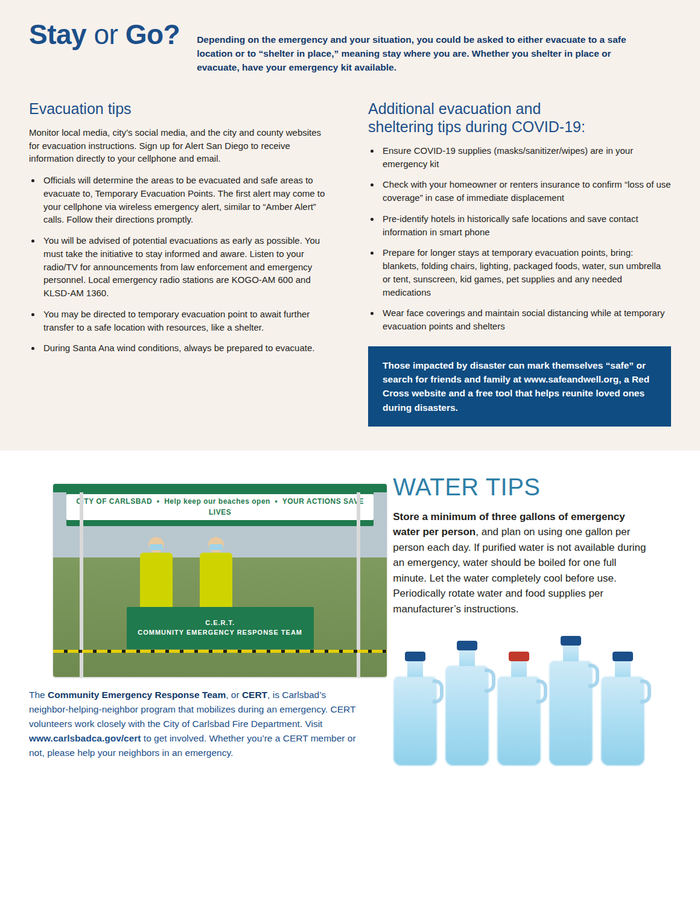Stay or Go?
Depending on the emergency and your situation, you could be asked to either evacuate to a safe location or to “shelter in place,” meaning stay where you are. Whether you shelter in place or evacuate, have your emergency kit available.
Evacuation tips
Monitor local media, city’s social media, and the city and county websites for evacuation instructions. Sign up for Alert San Diego to receive information directly to your cellphone and email.
Officials will determine the areas to be evacuated and safe areas to evacuate to, Temporary Evacuation Points. The first alert may come to your cellphone via wireless emergency alert, similar to “Amber Alert” calls. Follow their directions promptly.
You will be advised of potential evacuations as early as possible. You must take the initiative to stay informed and aware. Listen to your radio/TV for announcements from law enforcement and emergency personnel. Local emergency radio stations are KOGO-AM 600 and KLSD-AM 1360.
You may be directed to temporary evacuation point to await further transfer to a safe location with resources, like a shelter.
During Santa Ana wind conditions, always be prepared to evacuate.
Additional evacuation and
sheltering tips during COVID-19:
Ensure COVID-19 supplies (masks/sanitizer/wipes) are in your emergency kit
Check with your homeowner or renters insurance to confirm “loss of use coverage” in case of immediate displacement
Pre-identify hotels in historically safe locations and save contact information in smart phone
Prepare for longer stays at temporary evacuation points, bring: blankets, folding chairs, lighting, packaged foods, water, sun umbrella or tent, sunscreen, kid games, pet supplies and any needed medications
Wear face coverings and maintain social distancing while at temporary evacuation points and shelters
Those impacted by disaster can mark themselves “safe” or search for friends and family at www.safeandwell.org, a Red Cross website and a free tool that helps reunite loved ones during disasters.
CITY OF CARLSBAD • Help keep our beaches open • YOUR ACTIONS SAVE LIVES
C.E.R.T.
COMMUNITY EMERGENCY RESPONSE TEAM
The Community Emergency Response Team, or CERT, is Carlsbad’s neighbor-helping-neighbor program that mobilizes during an emergency. CERT volunteers work closely with the City of Carlsbad Fire Department. Visit www.carlsbadca.gov/cert to get involved. Whether you’re a CERT member or not, please help your neighbors in an emergency.
WATER TIPS
Store a minimum of three gallons of emergency water per person, and plan on using one gallon per person each day. If purified water is not available during an emergency, water should be boiled for one full minute. Let the water completely cool before use. Periodically rotate water and food supplies per manufacturer’s instructions.